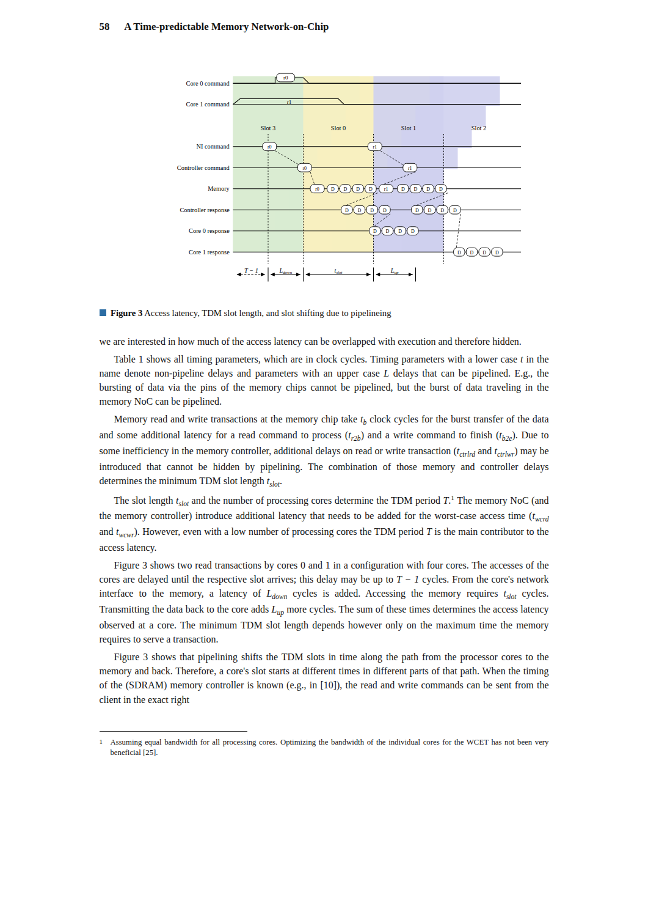58 A Time-predictable Memory Network-on-Chip
Core 0 command Core 1 command NI command Controller command Memory Controller response Core 0 response Core 1 response Slot 3 Slot 0 Slot 1 Slot 2 r0 r1 r0 r1 r0 r1 r0 D D D D r1 D D D D D D D D D D D D D D D D D D D D T − 1 Ldown tslot Lup
Figure 3 Access latency, TDM slot length, and slot shifting due to pipelineing
we are interested in how much of the access latency can be overlapped with execution and therefore hidden.
Table 1 shows all timing parameters, which are in clock cycles. Timing parameters with a lower case t in the name denote non-pipeline delays and parameters with an upper case L delays that can be pipelined. E.g., the bursting of data via the pins of the memory chips cannot be pipelined, but the burst of data traveling in the memory NoC can be pipelined.
Memory read and write transactions at the memory chip take tb clock cycles for the burst transfer of the data and some additional latency for a read command to process (tr2b) and a write command to finish (tb2e). Due to some inefficiency in the memory controller, additional delays on read or write transaction (tctrlrd and tctrlwr) may be introduced that cannot be hidden by pipelining. The combination of those memory and controller delays determines the minimum TDM slot length tslot.
The slot length tslot and the number of processing cores determine the TDM period T.1 The memory NoC (and the memory controller) introduce additional latency that needs to be added for the worst-case access time (twcrd and twcwr). However, even with a low number of processing cores the TDM period T is the main contributor to the access latency.
Figure 3 shows two read transactions by cores 0 and 1 in a configuration with four cores. The accesses of the cores are delayed until the respective slot arrives; this delay may be up to T − 1 cycles. From the core's network interface to the memory, a latency of Ldown cycles is added. Accessing the memory requires tslot cycles. Transmitting the data back to the core adds Lup more cycles. The sum of these times determines the access latency observed at a core. The minimum TDM slot length depends however only on the maximum time the memory requires to serve a transaction.
Figure 3 shows that pipelining shifts the TDM slots in time along the path from the processor cores to the memory and back. Therefore, a core's slot starts at different times in different parts of that path. When the timing of the (SDRAM) memory controller is known (e.g., in [10]), the read and write commands can be sent from the client in the exact right
1 Assuming equal bandwidth for all processing cores. Optimizing the bandwidth of the individual cores for the WCET has not been very beneficial [25].